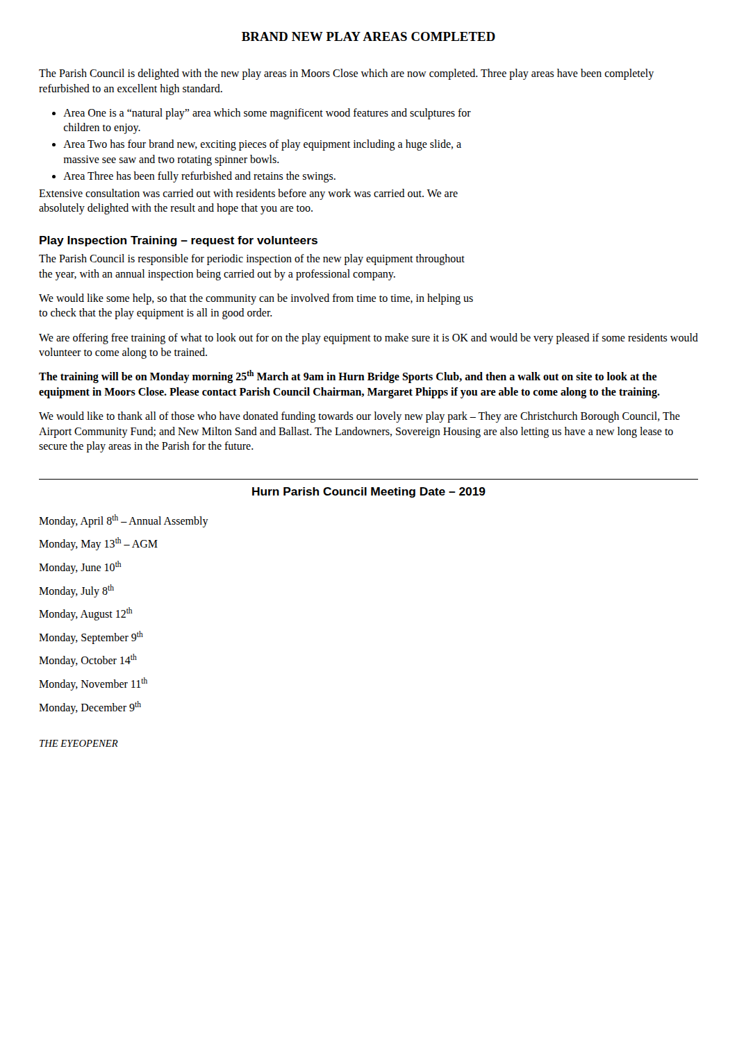BRAND NEW PLAY AREAS COMPLETED
The Parish Council is delighted with the new play areas in Moors Close which are now completed. Three play areas have been completely refurbished to an excellent high standard.
Area One is a “natural play” area which some magnificent wood features and sculptures for children to enjoy.
Area Two has four brand new, exciting pieces of play equipment including a huge slide, a massive see saw and two rotating spinner bowls.
Area Three has been fully refurbished and retains the swings.
Extensive consultation was carried out with residents before any work was carried out. We are absolutely delighted with the result and hope that you are too.
Play Inspection Training – request for volunteers
The Parish Council is responsible for periodic inspection of the new play equipment throughout the year, with an annual inspection being carried out by a professional company.
We would like some help, so that the community can be involved from time to time, in helping us to check that the play equipment is all in good order.
We are offering free training of what to look out for on the play equipment to make sure it is OK and would be very pleased if some residents would volunteer to come along to be trained.
The training will be on Monday morning 25th March at 9am in Hurn Bridge Sports Club, and then a walk out on site to look at the equipment in Moors Close. Please contact Parish Council Chairman, Margaret Phipps if you are able to come along to the training.
We would like to thank all of those who have donated funding towards our lovely new play park – They are Christchurch Borough Council, The Airport Community Fund; and New Milton Sand and Ballast. The Landowners, Sovereign Housing are also letting us have a new long lease to secure the play areas in the Parish for the future.
Hurn Parish Council Meeting Date – 2019
Monday, April 8th – Annual Assembly
Monday, May 13th – AGM
Monday, June 10th
Monday, July 8th
Monday, August 12th
Monday, September 9th
Monday, October 14th
Monday, November 11th
Monday, December 9th
THE EYEOPENER